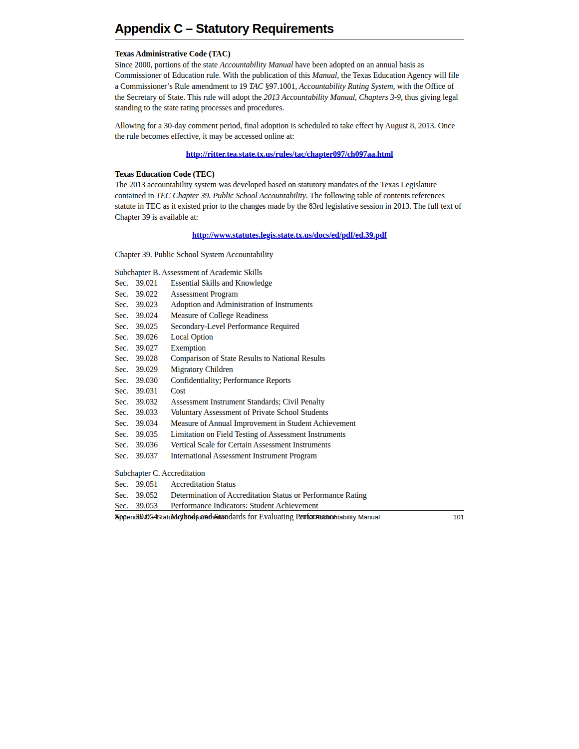Appendix C – Statutory Requirements
Texas Administrative Code (TAC)
Since 2000, portions of the state Accountability Manual have been adopted on an annual basis as Commissioner of Education rule. With the publication of this Manual, the Texas Education Agency will file a Commissioner’s Rule amendment to 19 TAC §97.1001, Accountability Rating System, with the Office of the Secretary of State. This rule will adopt the 2013 Accountability Manual, Chapters 3-9, thus giving legal standing to the state rating processes and procedures.
Allowing for a 30-day comment period, final adoption is scheduled to take effect by August 8, 2013. Once the rule becomes effective, it may be accessed online at:
http://ritter.tea.state.tx.us/rules/tac/chapter097/ch097aa.html
Texas Education Code (TEC)
The 2013 accountability system was developed based on statutory mandates of the Texas Legislature contained in TEC Chapter 39. Public School Accountability. The following table of contents references statute in TEC as it existed prior to the changes made by the 83rd legislative session in 2013. The full text of Chapter 39 is available at:
http://www.statutes.legis.state.tx.us/docs/ed/pdf/ed.39.pdf
Chapter 39. Public School System Accountability
Subchapter B. Assessment of Academic Skills
| Sec. | 39.021 | Essential Skills and Knowledge |
| Sec. | 39.022 | Assessment Program |
| Sec. | 39.023 | Adoption and Administration of Instruments |
| Sec. | 39.024 | Measure of College Readiness |
| Sec. | 39.025 | Secondary-Level Performance Required |
| Sec. | 39.026 | Local Option |
| Sec. | 39.027 | Exemption |
| Sec. | 39.028 | Comparison of State Results to National Results |
| Sec. | 39.029 | Migratory Children |
| Sec. | 39.030 | Confidentiality; Performance Reports |
| Sec. | 39.031 | Cost |
| Sec. | 39.032 | Assessment Instrument Standards; Civil Penalty |
| Sec. | 39.033 | Voluntary Assessment of Private School Students |
| Sec. | 39.034 | Measure of Annual Improvement in Student Achievement |
| Sec. | 39.035 | Limitation on Field Testing of Assessment Instruments |
| Sec. | 39.036 | Vertical Scale for Certain Assessment Instruments |
| Sec. | 39.037 | International Assessment Instrument Program |
Subchapter C. Accreditation
| Sec. | 39.051 | Accreditation Status |
| Sec. | 39.052 | Determination of Accreditation Status or Performance Rating |
| Sec. | 39.053 | Performance Indicators: Student Achievement |
| Sec. | 39.054 | Methods and Standards for Evaluating Performance |
Appendix C – Statutory Requirements
2013 Accountability Manual
101